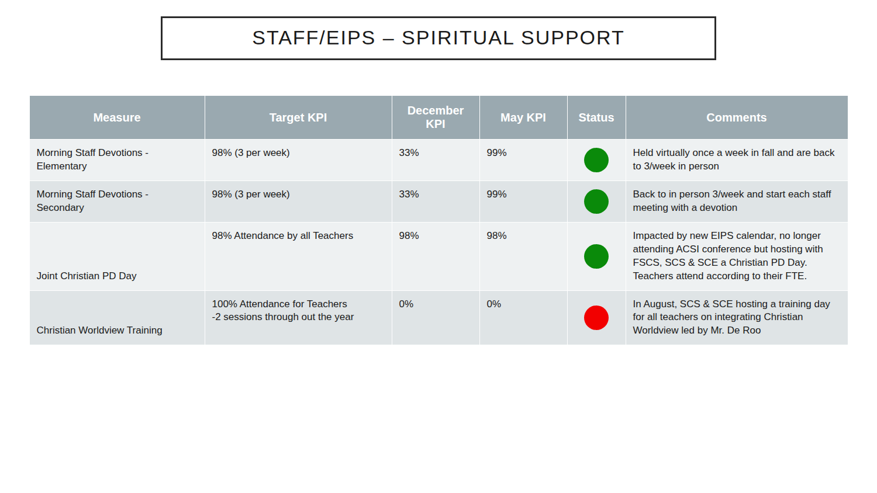Staff/EIPS – Spiritual Support
| Measure | Target KPI | December KPI | May KPI | Status | Comments |
| --- | --- | --- | --- | --- | --- |
| Morning Staff Devotions - Elementary | 98% (3 per week) | 33% | 99% | | Held virtually once a week in fall and are back to 3/week in person |
| Morning Staff Devotions - Secondary | 98% (3 per week) | 33% | 99% | | Back to in person 3/week and start each staff meeting with a devotion |
| Joint Christian PD Day | 98% Attendance by all Teachers | 98% | 98% | | Impacted by new EIPS calendar, no longer attending ACSI conference but hosting with FSCS, SCS & SCE a Christian PD Day. Teachers attend according to their FTE. |
| Christian Worldview Training | 100% Attendance for Teachers -2 sessions through out the year | 0% | 0% | | In August, SCS & SCE hosting a training day for all teachers on integrating Christian Worldview led by Mr. De Roo |